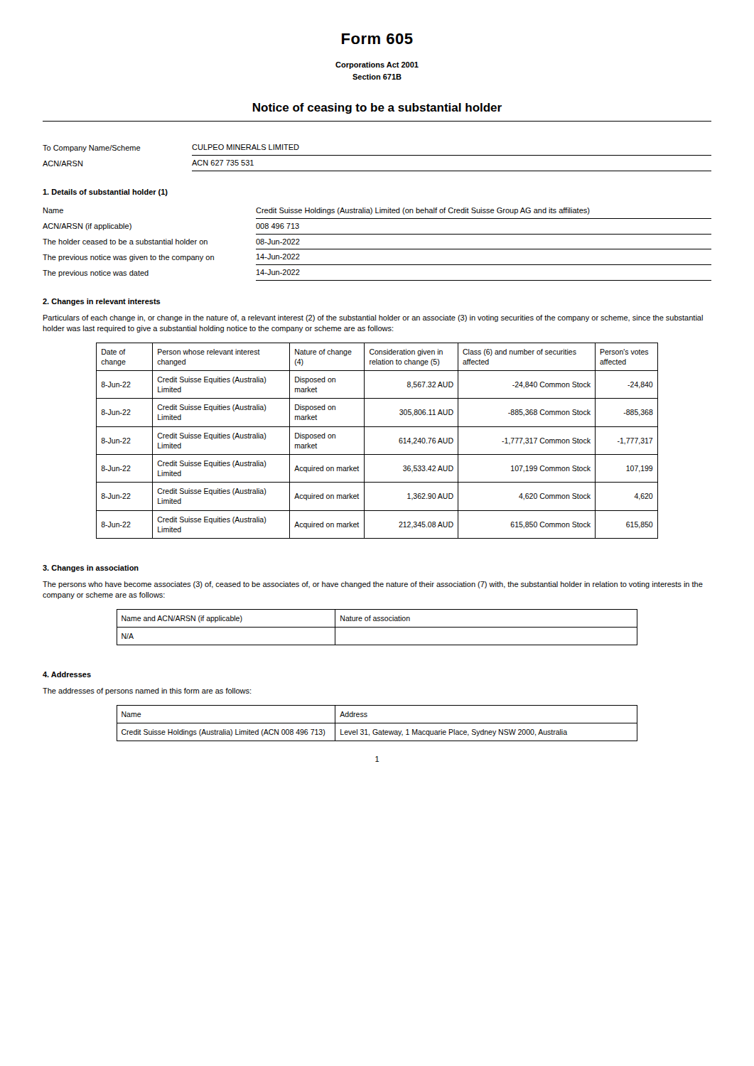Form 605
Corporations Act 2001
Section 671B
Notice of ceasing to be a substantial holder
| To Company Name/Scheme | CULPEO MINERALS LIMITED |
| ACN/ARSN | ACN 627 735 531 |
1. Details of substantial holder (1)
| Name | Credit Suisse Holdings (Australia) Limited (on behalf of Credit Suisse Group AG and its affiliates) |
| ACN/ARSN (if applicable) | 008 496 713 |
| The holder ceased to be a substantial holder on | 08-Jun-2022 |
| The previous notice was given to the company on | 14-Jun-2022 |
| The previous notice was dated | 14-Jun-2022 |
2. Changes in relevant interests
Particulars of each change in, or change in the nature of, a relevant interest (2) of the substantial holder or an associate (3) in voting securities of the company or scheme, since the substantial holder was last required to give a substantial holding notice to the company or scheme are as follows:
| Date of change | Person whose relevant interest changed | Nature of change (4) | Consideration given in relation to change (5) | Class (6) and number of securities affected | Person's votes affected |
| --- | --- | --- | --- | --- | --- |
| 8-Jun-22 | Credit Suisse Equities (Australia) Limited | Disposed on market | 8,567.32 AUD | -24,840 Common Stock | -24,840 |
| 8-Jun-22 | Credit Suisse Equities (Australia) Limited | Disposed on market | 305,806.11 AUD | -885,368 Common Stock | -885,368 |
| 8-Jun-22 | Credit Suisse Equities (Australia) Limited | Disposed on market | 614,240.76 AUD | -1,777,317 Common Stock | -1,777,317 |
| 8-Jun-22 | Credit Suisse Equities (Australia) Limited | Acquired on market | 36,533.42 AUD | 107,199 Common Stock | 107,199 |
| 8-Jun-22 | Credit Suisse Equities (Australia) Limited | Acquired on market | 1,362.90 AUD | 4,620 Common Stock | 4,620 |
| 8-Jun-22 | Credit Suisse Equities (Australia) Limited | Acquired on market | 212,345.08 AUD | 615,850 Common Stock | 615,850 |
3. Changes in association
The persons who have become associates (3) of, ceased to be associates of, or have changed the nature of their association (7) with, the substantial holder in relation to voting interests in the company or scheme are as follows:
| Name and ACN/ARSN (if applicable) | Nature of association |
| N/A | |
4. Addresses
The addresses of persons named in this form are as follows:
| Name | Address |
| Credit Suisse Holdings (Australia) Limited (ACN 008 496 713) | Level 31, Gateway, 1 Macquarie Place, Sydney NSW 2000, Australia |
1